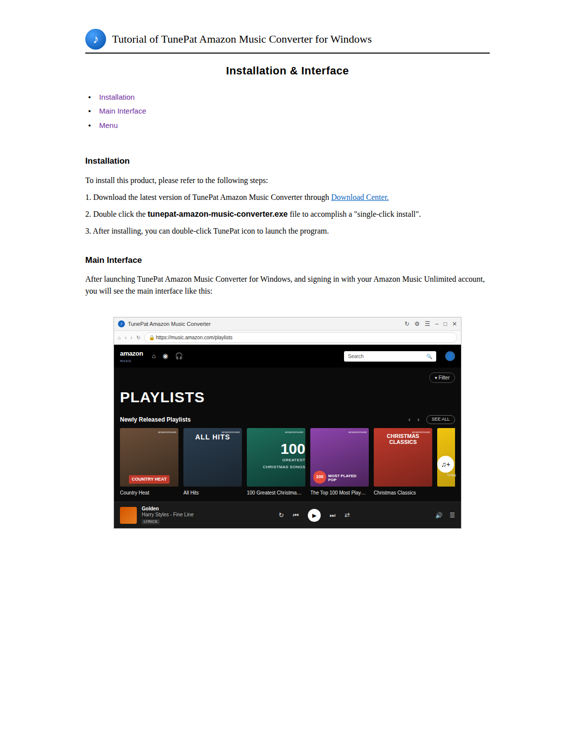Tutorial of TunePat Amazon Music Converter for Windows
Installation & Interface
Installation
Main Interface
Menu
Installation
To install this product, please refer to the following steps:
1. Download the latest version of TunePat Amazon Music Converter through Download Center.
2. Double click the tunepat-amazon-music-converter.exe file to accomplish a "single-click install".
3. After installing, you can double-click TunePat icon to launch the program.
Main Interface
After launching TunePat Amazon Music Converter for Windows, and signing in with your Amazon Music Unlimited account, you will see the main interface like this:
TunePat Amazon Music Converter ↻ ⚙ ☰ – □ ✕
⌂ ‹ › ↻ 🔒 https://music.amazon.com/playlists
amazonmusic ⌂ ◉ 🎧 Search🔍 👤
▾ Filter
PLAYLISTS
Newly Released Playlists ‹› SEE ALL
amazonmusic COUNTRY HEAT
Country Heat
amazonmusic ALL HITS
All Hits
amazonmusic 100 GREATEST CHRISTMAS SONGS
100 Greatest Christma…
amazonmusic 100 MOST PLAYED
POP
The Top 100 Most Play…
amazonmusic CHRISTMAS
CLASSICS
Christmas Classics
TO
♫+
Today
Golden
Harry Styles - Fine Line
LYRICS ↻ ⏮ ▶ ⏭ ⇄ 🔊 ☰